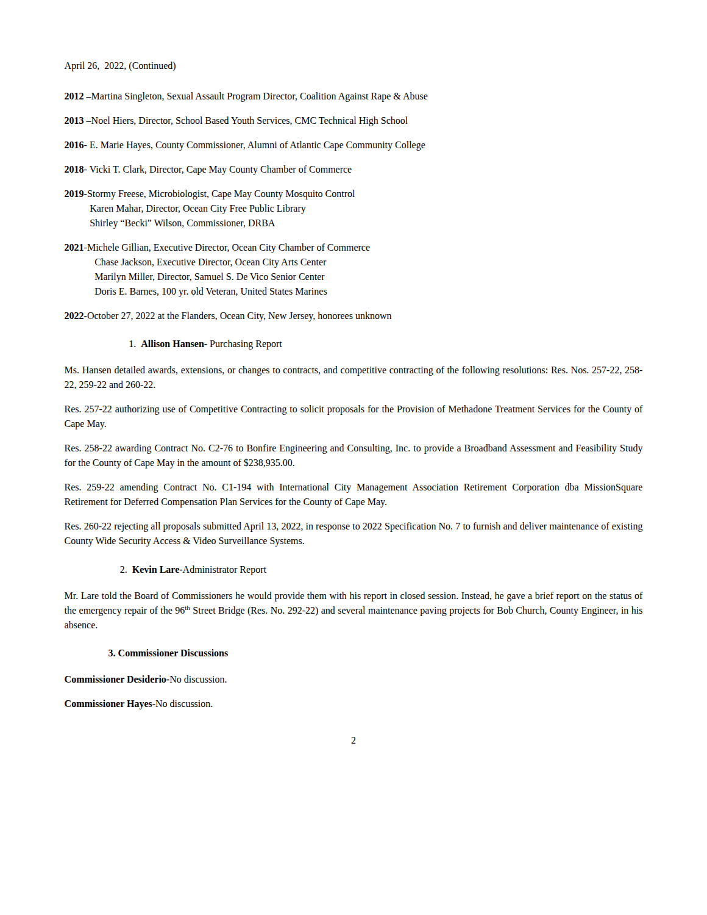April 26, 2022, (Continued)
2012 –Martina Singleton, Sexual Assault Program Director, Coalition Against Rape & Abuse
2013 –Noel Hiers, Director, School Based Youth Services, CMC Technical High School
2016- E. Marie Hayes, County Commissioner, Alumni of Atlantic Cape Community College
2018- Vicki T. Clark, Director, Cape May County Chamber of Commerce
2019-Stormy Freese, Microbiologist, Cape May County Mosquito Control Karen Mahar, Director, Ocean City Free Public Library Shirley “Becki” Wilson, Commissioner, DRBA
2021-Michele Gillian, Executive Director, Ocean City Chamber of Commerce Chase Jackson, Executive Director, Ocean City Arts Center Marilyn Miller, Director, Samuel S. De Vico Senior Center Doris E. Barnes, 100 yr. old Veteran, United States Marines
2022-October 27, 2022 at the Flanders, Ocean City, New Jersey, honorees unknown
1. Allison Hansen- Purchasing Report
Ms. Hansen detailed awards, extensions, or changes to contracts, and competitive contracting of the following resolutions: Res. Nos. 257-22, 258-22, 259-22 and 260-22.
Res. 257-22 authorizing use of Competitive Contracting to solicit proposals for the Provision of Methadone Treatment Services for the County of Cape May.
Res. 258-22 awarding Contract No. C2-76 to Bonfire Engineering and Consulting, Inc. to provide a Broadband Assessment and Feasibility Study for the County of Cape May in the amount of $238,935.00.
Res. 259-22 amending Contract No. C1-194 with International City Management Association Retirement Corporation dba MissionSquare Retirement for Deferred Compensation Plan Services for the County of Cape May.
Res. 260-22 rejecting all proposals submitted April 13, 2022, in response to 2022 Specification No. 7 to furnish and deliver maintenance of existing County Wide Security Access & Video Surveillance Systems.
2. Kevin Lare-Administrator Report
Mr. Lare told the Board of Commissioners he would provide them with his report in closed session. Instead, he gave a brief report on the status of the emergency repair of the 96th Street Bridge (Res. No. 292-22) and several maintenance paving projects for Bob Church, County Engineer, in his absence.
3. Commissioner Discussions
Commissioner Desiderio-No discussion.
Commissioner Hayes-No discussion.
2